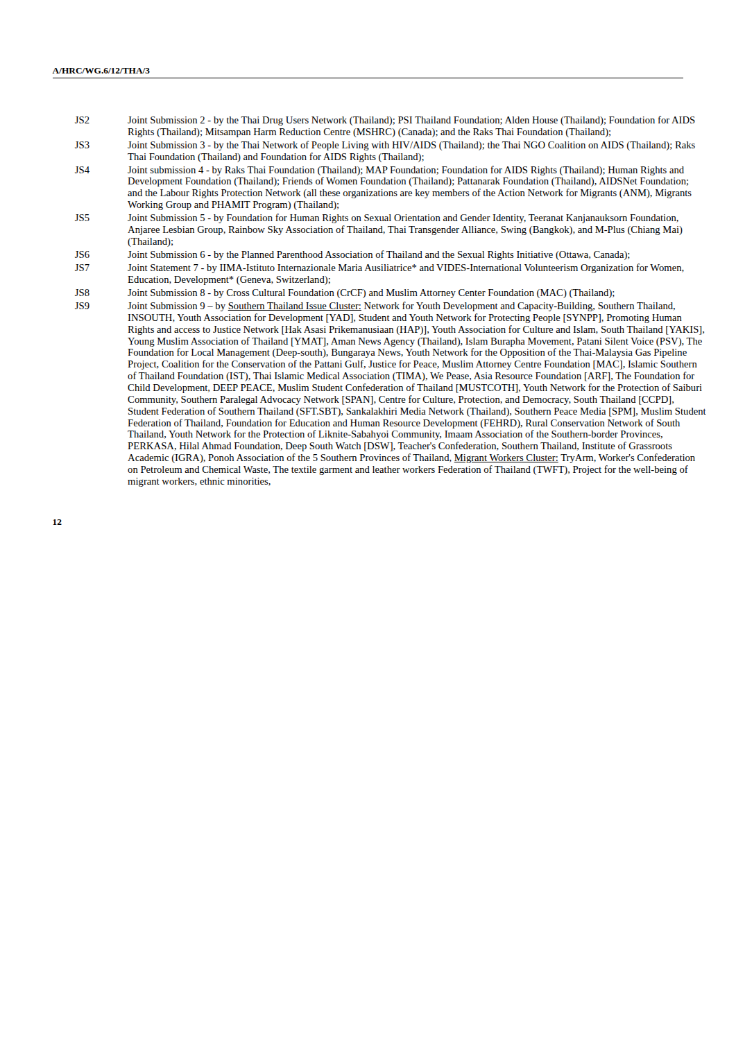A/HRC/WG.6/12/THA/3
| JS2 | Joint Submission 2 - by the Thai Drug Users Network (Thailand); PSI Thailand Foundation; Alden House (Thailand); Foundation for AIDS Rights (Thailand); Mitsampan Harm Reduction Centre (MSHRC) (Canada); and the Raks Thai Foundation (Thailand); |
| JS3 | Joint Submission 3 - by the Thai Network of People Living with HIV/AIDS (Thailand); the Thai NGO Coalition on AIDS (Thailand); Raks Thai Foundation (Thailand) and Foundation for AIDS Rights (Thailand); |
| JS4 | Joint submission 4 - by Raks Thai Foundation (Thailand); MAP Foundation; Foundation for AIDS Rights (Thailand); Human Rights and Development Foundation (Thailand); Friends of Women Foundation (Thailand); Pattanarak Foundation (Thailand), AIDSNet Foundation; and the Labour Rights Protection Network (all these organizations are key members of the Action Network for Migrants (ANM), Migrants Working Group and PHAMIT Program) (Thailand); |
| JS5 | Joint Submission 5 - by Foundation for Human Rights on Sexual Orientation and Gender Identity, Teeranat Kanjanauksorn Foundation, Anjaree Lesbian Group, Rainbow Sky Association of Thailand, Thai Transgender Alliance, Swing (Bangkok), and M-Plus (Chiang Mai) (Thailand); |
| JS6 | Joint Submission 6 - by the Planned Parenthood Association of Thailand and the Sexual Rights Initiative (Ottawa, Canada); |
| JS7 | Joint Statement 7 - by IIMA-Istituto Internazionale Maria Ausiliatrice* and VIDES-International Volunteerism Organization for Women, Education, Development* (Geneva, Switzerland); |
| JS8 | Joint Submission 8 - by Cross Cultural Foundation (CrCF) and Muslim Attorney Center Foundation (MAC) (Thailand); |
| JS9 | Joint Submission 9 – by Southern Thailand Issue Cluster: Network for Youth Development and Capacity-Building, Southern Thailand, INSOUTH, Youth Association for Development [YAD], Student and Youth Network for Protecting People [SYNPP], Promoting Human Rights and access to Justice Network [Hak Asasi Prikemanusiaan (HAP)], Youth Association for Culture and Islam, South Thailand [YAKIS], Young Muslim Association of Thailand [YMAT], Aman News Agency (Thailand), Islam Burapha Movement, Patani Silent Voice (PSV), The Foundation for Local Management (Deep-south), Bungaraya News, Youth Network for the Opposition of the Thai-Malaysia Gas Pipeline Project, Coalition for the Conservation of the Pattani Gulf, Justice for Peace, Muslim Attorney Centre Foundation [MAC], Islamic Southern of Thailand Foundation (IST), Thai Islamic Medical Association (TIMA), We Pease, Asia Resource Foundation [ARF], The Foundation for Child Development, DEEP PEACE, Muslim Student Confederation of Thailand [MUSTCOTH], Youth Network for the Protection of Saiburi Community, Southern Paralegal Advocacy Network [SPAN], Centre for Culture, Protection, and Democracy, South Thailand [CCPD], Student Federation of Southern Thailand (SFT.SBT), Sankalakhiri Media Network (Thailand), Southern Peace Media [SPM], Muslim Student Federation of Thailand, Foundation for Education and Human Resource Development (FEHRD), Rural Conservation Network of South Thailand, Youth Network for the Protection of Liknite-Sabahyoi Community, Imaam Association of the Southern-border Provinces, PERKASA, Hilal Ahmad Foundation, Deep South Watch [DSW], Teacher's Confederation, Southern Thailand, Institute of Grassroots Academic (IGRA), Ponoh Association of the 5 Southern Provinces of Thailand, Migrant Workers Cluster: TryArm, Worker's Confederation on Petroleum and Chemical Waste, The textile garment and leather workers Federation of Thailand (TWFT), Project for the well-being of migrant workers, ethnic minorities, |
12